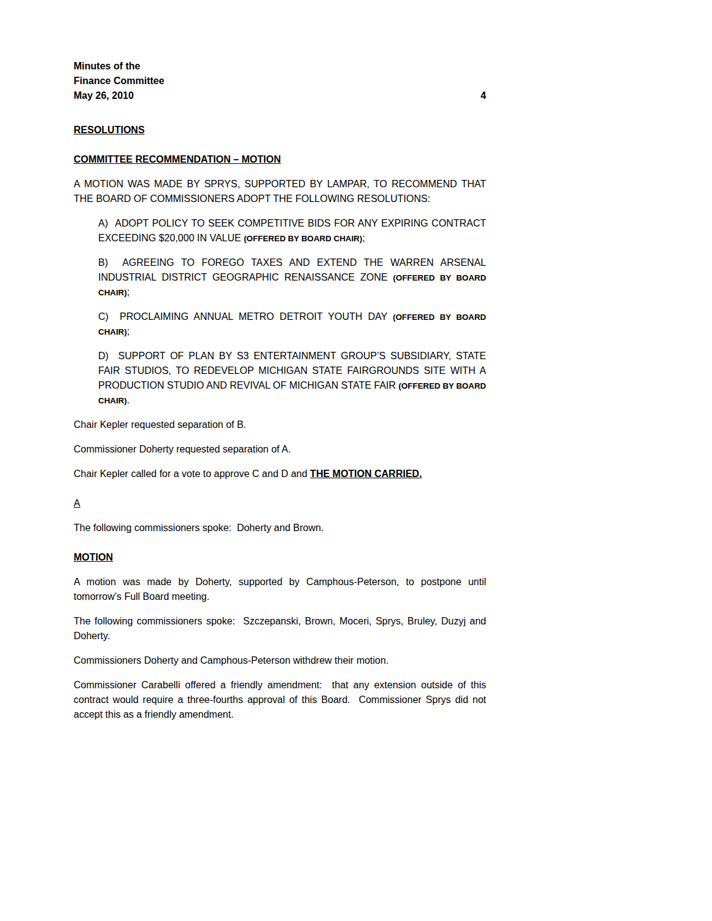Minutes of the
Finance Committee
May 26, 2010 4
RESOLUTIONS
COMMITTEE RECOMMENDATION – MOTION
A MOTION WAS MADE BY SPRYS, SUPPORTED BY LAMPAR, TO RECOMMEND THAT THE BOARD OF COMMISSIONERS ADOPT THE FOLLOWING RESOLUTIONS:
A) ADOPT POLICY TO SEEK COMPETITIVE BIDS FOR ANY EXPIRING CONTRACT EXCEEDING $20,000 IN VALUE (OFFERED BY BOARD CHAIR);
B) AGREEING TO FOREGO TAXES AND EXTEND THE WARREN ARSENAL INDUSTRIAL DISTRICT GEOGRAPHIC RENAISSANCE ZONE (OFFERED BY BOARD CHAIR);
C) PROCLAIMING ANNUAL METRO DETROIT YOUTH DAY (OFFERED BY BOARD CHAIR);
D) SUPPORT OF PLAN BY S3 ENTERTAINMENT GROUP’S SUBSIDIARY, STATE FAIR STUDIOS, TO REDEVELOP MICHIGAN STATE FAIRGROUNDS SITE WITH A PRODUCTION STUDIO AND REVIVAL OF MICHIGAN STATE FAIR (OFFERED BY BOARD CHAIR).
Chair Kepler requested separation of B.
Commissioner Doherty requested separation of A.
Chair Kepler called for a vote to approve C and D and THE MOTION CARRIED.
A
The following commissioners spoke: Doherty and Brown.
MOTION
A motion was made by Doherty, supported by Camphous-Peterson, to postpone until tomorrow’s Full Board meeting.
The following commissioners spoke: Szczepanski, Brown, Moceri, Sprys, Bruley, Duzyj and Doherty.
Commissioners Doherty and Camphous-Peterson withdrew their motion.
Commissioner Carabelli offered a friendly amendment: that any extension outside of this contract would require a three-fourths approval of this Board. Commissioner Sprys did not accept this as a friendly amendment.